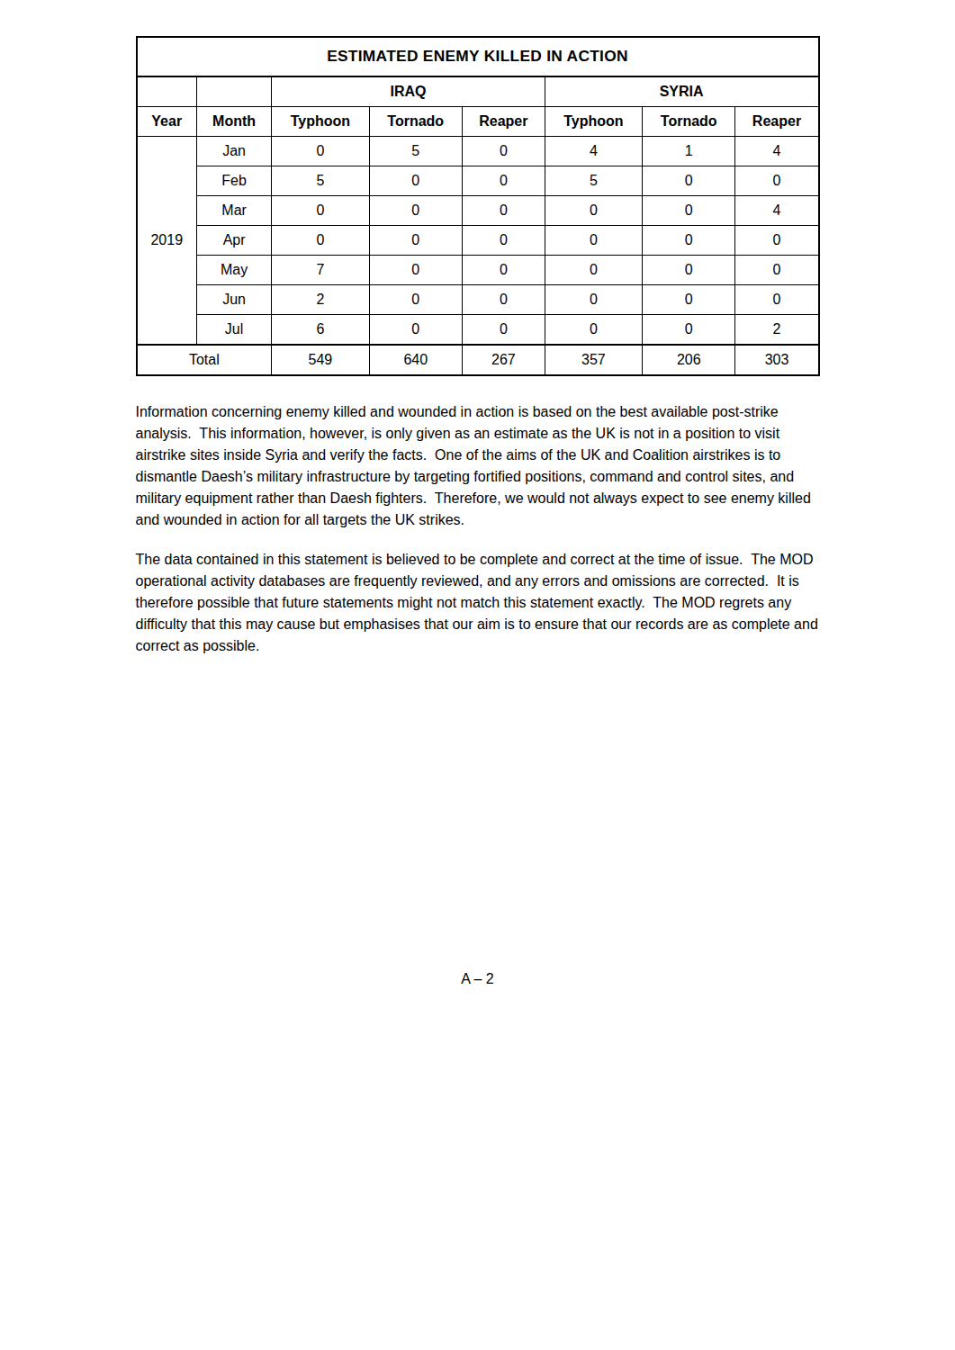| ESTIMATED ENEMY KILLED IN ACTION |
| --- |
| | | IRAQ | SYRIA |
| Year | Month | Typhoon | Tornado | Reaper | Typhoon | Tornado | Reaper |
| 2019 | Jan | 0 | 5 | 0 | 4 | 1 | 4 |
| Feb | 5 | 0 | 0 | 5 | 0 | 0 |
| Mar | 0 | 0 | 0 | 0 | 0 | 4 |
| Apr | 0 | 0 | 0 | 0 | 0 | 0 |
| May | 7 | 0 | 0 | 0 | 0 | 0 |
| Jun | 2 | 0 | 0 | 0 | 0 | 0 |
| Jul | 6 | 0 | 0 | 0 | 0 | 2 |
| Total | 549 | 640 | 267 | 357 | 206 | 303 |
Information concerning enemy killed and wounded in action is based on the best available post-strike analysis. This information, however, is only given as an estimate as the UK is not in a position to visit airstrike sites inside Syria and verify the facts. One of the aims of the UK and Coalition airstrikes is to dismantle Daesh’s military infrastructure by targeting fortified positions, command and control sites, and military equipment rather than Daesh fighters. Therefore, we would not always expect to see enemy killed and wounded in action for all targets the UK strikes.
The data contained in this statement is believed to be complete and correct at the time of issue. The MOD operational activity databases are frequently reviewed, and any errors and omissions are corrected. It is therefore possible that future statements might not match this statement exactly. The MOD regrets any difficulty that this may cause but emphasises that our aim is to ensure that our records are as complete and correct as possible.
A – 2